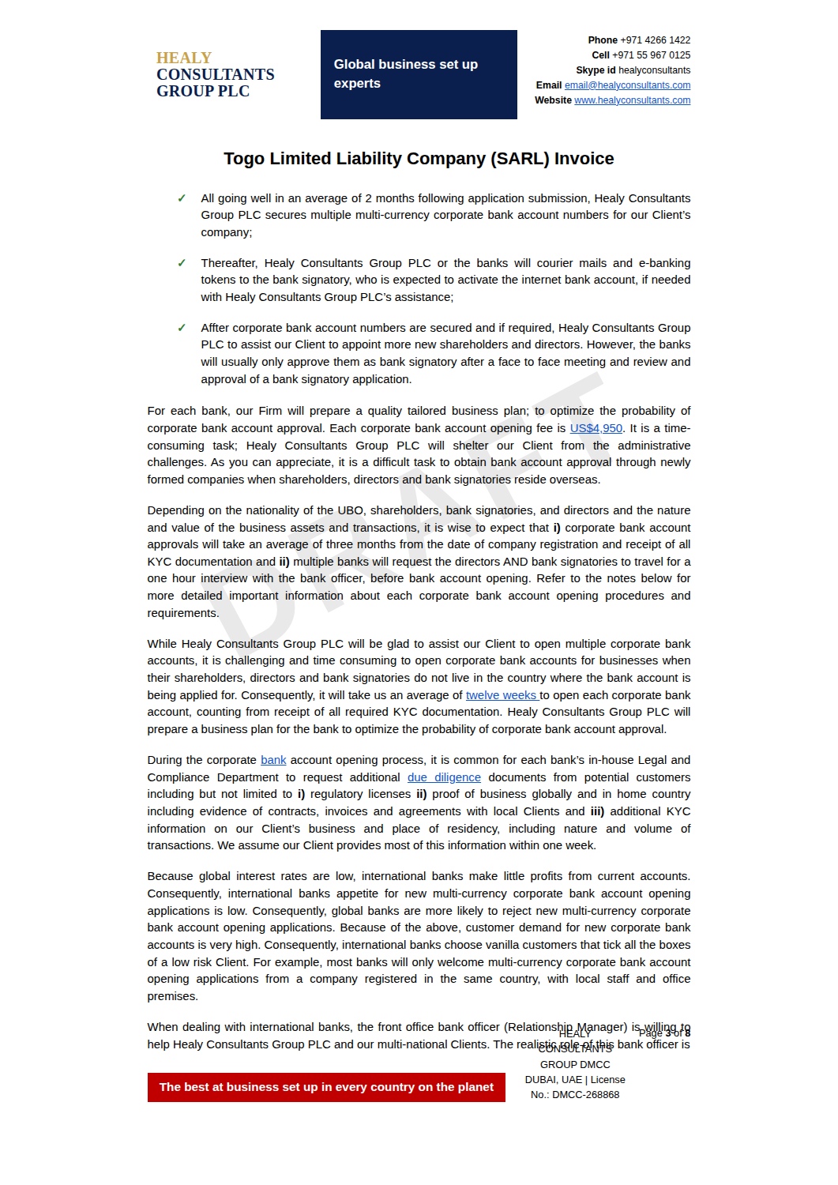DRAFT
HEALY
CONSULTANTS
GROUP PLC
Global business set up experts
Phone +971 4266 1422
Cell +971 55 967 0125
Skype id healyconsultants
Email email@healyconsultants.com
Website www.healyconsultants.com
Togo Limited Liability Company (SARL) Invoice
All going well in an average of 2 months following application submission, Healy Consultants Group PLC secures multiple multi-currency corporate bank account numbers for our Client’s company;
Thereafter, Healy Consultants Group PLC or the banks will courier mails and e-banking tokens to the bank signatory, who is expected to activate the internet bank account, if needed with Healy Consultants Group PLC’s assistance;
Affter corporate bank account numbers are secured and if required, Healy Consultants Group PLC to assist our Client to appoint more new shareholders and directors. However, the banks will usually only approve them as bank signatory after a face to face meeting and review and approval of a bank signatory application.
For each bank, our Firm will prepare a quality tailored business plan; to optimize the probability of corporate bank account approval. Each corporate bank account opening fee is US$4,950. It is a time-consuming task; Healy Consultants Group PLC will shelter our Client from the administrative challenges. As you can appreciate, it is a difficult task to obtain bank account approval through newly formed companies when shareholders, directors and bank signatories reside overseas.
Depending on the nationality of the UBO, shareholders, bank signatories, and directors and the nature and value of the business assets and transactions, it is wise to expect that i) corporate bank account approvals will take an average of three months from the date of company registration and receipt of all KYC documentation and ii) multiple banks will request the directors AND bank signatories to travel for a one hour interview with the bank officer, before bank account opening. Refer to the notes below for more detailed important information about each corporate bank account opening procedures and requirements.
While Healy Consultants Group PLC will be glad to assist our Client to open multiple corporate bank accounts, it is challenging and time consuming to open corporate bank accounts for businesses when their shareholders, directors and bank signatories do not live in the country where the bank account is being applied for. Consequently, it will take us an average of twelve weeks to open each corporate bank account, counting from receipt of all required KYC documentation. Healy Consultants Group PLC will prepare a business plan for the bank to optimize the probability of corporate bank account approval.
During the corporate bank account opening process, it is common for each bank’s in-house Legal and Compliance Department to request additional due diligence documents from potential customers including but not limited to i) regulatory licenses ii) proof of business globally and in home country including evidence of contracts, invoices and agreements with local Clients and iii) additional KYC information on our Client’s business and place of residency, including nature and volume of transactions. We assume our Client provides most of this information within one week.
Because global interest rates are low, international banks make little profits from current accounts. Consequently, international banks appetite for new multi-currency corporate bank account opening applications is low. Consequently, global banks are more likely to reject new multi-currency corporate bank account opening applications. Because of the above, customer demand for new corporate bank accounts is very high. Consequently, international banks choose vanilla customers that tick all the boxes of a low risk Client. For example, most banks will only welcome multi-currency corporate bank account opening applications from a company registered in the same country, with local staff and office premises.
When dealing with international banks, the front office bank officer (Relationship Manager) is willing to help Healy Consultants Group PLC and our multi-national Clients. The realistic role of this bank officer is
The best at business set up in every country on the planet
HEALY CONSULTANTS GROUP DMCC
DUBAI, UAE | License No.: DMCC-268868
Page 3 of 8